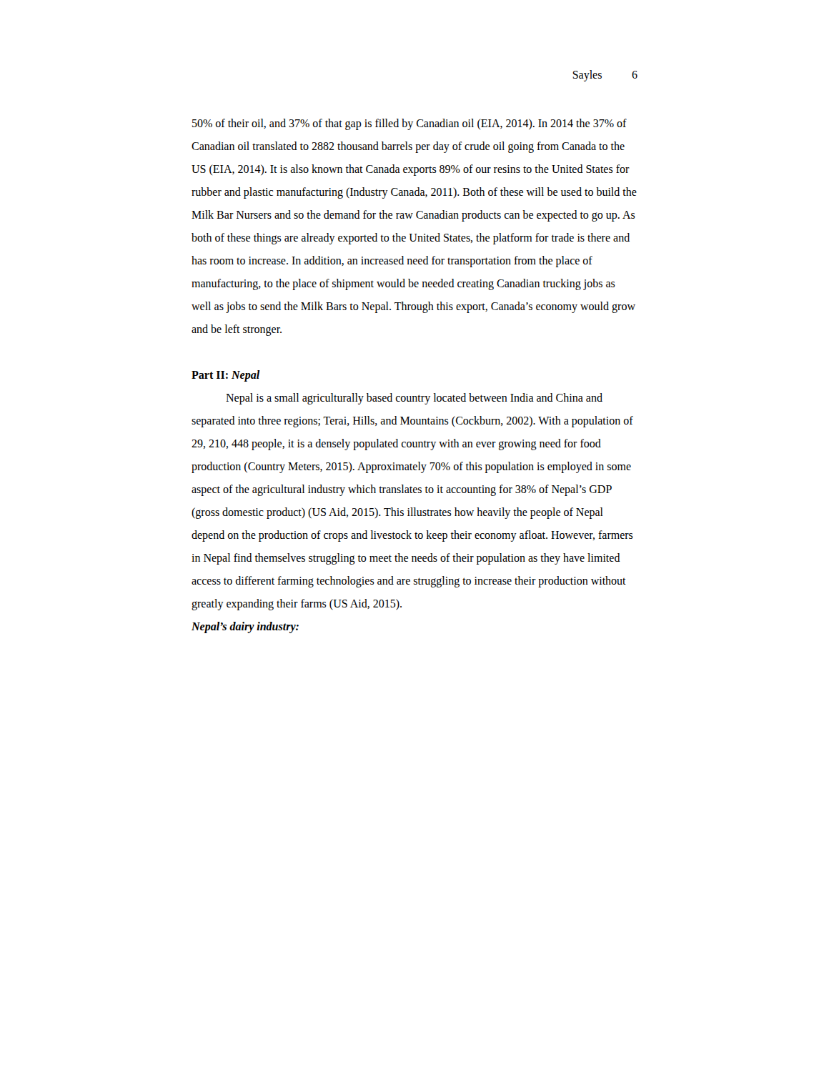Sayles 6
50% of their oil, and 37% of that gap is filled by Canadian oil (EIA, 2014). In 2014 the 37% of Canadian oil translated to 2882 thousand barrels per day of crude oil going from Canada to the US (EIA, 2014). It is also known that Canada exports 89% of our resins to the United States for rubber and plastic manufacturing (Industry Canada, 2011). Both of these will be used to build the Milk Bar Nursers and so the demand for the raw Canadian products can be expected to go up. As both of these things are already exported to the United States, the platform for trade is there and has room to increase. In addition, an increased need for transportation from the place of manufacturing, to the place of shipment would be needed creating Canadian trucking jobs as well as jobs to send the Milk Bars to Nepal. Through this export, Canada’s economy would grow and be left stronger.
Part II: Nepal
Nepal is a small agriculturally based country located between India and China and separated into three regions; Terai, Hills, and Mountains (Cockburn, 2002). With a population of 29, 210, 448 people, it is a densely populated country with an ever growing need for food production (Country Meters, 2015). Approximately 70% of this population is employed in some aspect of the agricultural industry which translates to it accounting for 38% of Nepal’s GDP (gross domestic product) (US Aid, 2015). This illustrates how heavily the people of Nepal depend on the production of crops and livestock to keep their economy afloat. However, farmers in Nepal find themselves struggling to meet the needs of their population as they have limited access to different farming technologies and are struggling to increase their production without greatly expanding their farms (US Aid, 2015).
Nepal’s dairy industry: